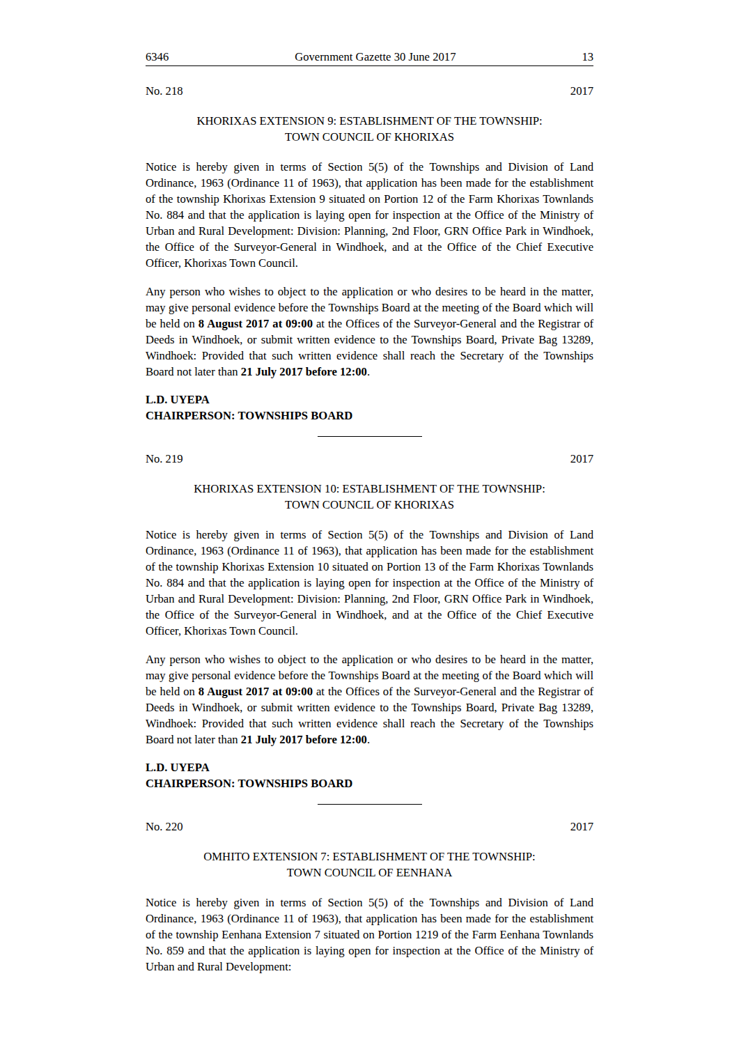6346 Government Gazette 30 June 2017 13
No. 218 2017
Khorixas Extension 9: Establishment of the Township:
Town Council of Khorixas
Notice is hereby given in terms of Section 5(5) of the Townships and Division of Land Ordinance, 1963 (Ordinance 11 of 1963), that application has been made for the establishment of the township Khorixas Extension 9 situated on Portion 12 of the Farm Khorixas Townlands No. 884 and that the application is laying open for inspection at the Office of the Ministry of Urban and Rural Development: Division: Planning, 2nd Floor, GRN Office Park in Windhoek, the Office of the Surveyor-General in Windhoek, and at the Office of the Chief Executive Officer, Khorixas Town Council.
Any person who wishes to object to the application or who desires to be heard in the matter, may give personal evidence before the Townships Board at the meeting of the Board which will be held on 8 August 2017 at 09:00 at the Offices of the Surveyor-General and the Registrar of Deeds in Windhoek, or submit written evidence to the Townships Board, Private Bag 13289, Windhoek: Provided that such written evidence shall reach the Secretary of the Townships Board not later than 21 July 2017 before 12:00.
L.D. UYEPA
CHAIRPERSON: TOWNSHIPS BOARD
No. 219 2017
Khorixas Extension 10: Establishment of the Township:
Town Council of Khorixas
Notice is hereby given in terms of Section 5(5) of the Townships and Division of Land Ordinance, 1963 (Ordinance 11 of 1963), that application has been made for the establishment of the township Khorixas Extension 10 situated on Portion 13 of the Farm Khorixas Townlands No. 884 and that the application is laying open for inspection at the Office of the Ministry of Urban and Rural Development: Division: Planning, 2nd Floor, GRN Office Park in Windhoek, the Office of the Surveyor-General in Windhoek, and at the Office of the Chief Executive Officer, Khorixas Town Council.
Any person who wishes to object to the application or who desires to be heard in the matter, may give personal evidence before the Townships Board at the meeting of the Board which will be held on 8 August 2017 at 09:00 at the Offices of the Surveyor-General and the Registrar of Deeds in Windhoek, or submit written evidence to the Townships Board, Private Bag 13289, Windhoek: Provided that such written evidence shall reach the Secretary of the Townships Board not later than 21 July 2017 before 12:00.
L.D. UYEPA
CHAIRPERSON: TOWNSHIPS BOARD
No. 220 2017
Omhito Extension 7: Establishment of the Township:
Town Council of Eenhana
Notice is hereby given in terms of Section 5(5) of the Townships and Division of Land Ordinance, 1963 (Ordinance 11 of 1963), that application has been made for the establishment of the township Eenhana Extension 7 situated on Portion 1219 of the Farm Eenhana Townlands No. 859 and that the application is laying open for inspection at the Office of the Ministry of Urban and Rural Development: